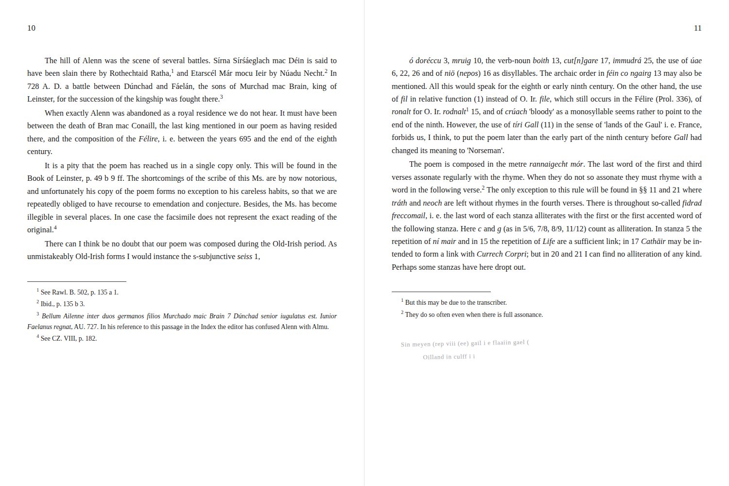10
The hill of Alenn was the scene of several battles. Sírna Sírśáeglach mac Déin is said to have been slain there by Rothechtaid Ratha,1 and Etarscél Már mocu Ieir by Núadu Necht.2 In 728 A. D. a battle between Dúnchad and Fáelán, the sons of Murchad mac Brain, king of Leinster, for the succession of the kingship was fought there.3
When exactly Alenn was abandoned as a royal residence we do not hear. It must have been between the death of Bran mac Conaill, the last king mentioned in our poem as having resided there, and the composition of the Félire, i. e. between the years 695 and the end of the eighth century.
It is a pity that the poem has reached us in a single copy only. This will be found in the Book of Leinster, p. 49 b 9 ff. The shortcomings of the scribe of this Ms. are by now notorious, and unfortunately his copy of the poem forms no exception to his careless habits, so that we are repeatedly obliged to have recourse to emendation and conjecture. Besides, the Ms. has become illegible in several places. In one case the facsimile does not represent the exact reading of the original.4
There can I think be no doubt that our poem was composed during the Old-Irish period. As unmistakeably Old-Irish forms I would instance the s-subjunctive seiss 1,
1 See Rawl. B. 502, p. 135 a 1.
2 Ibid., p. 135 b 3.
3 Bellum Ailenne inter duos germanos filios Murchado maic Brain 7 Dúnchad senior iugulatus est. Iunior Faelanus regnat, AU. 727. In his reference to this passage in the Index the editor has confused Alenn with Almu.
4 See CZ. VIII, p. 182.
11
ó doréccu 3, mruig 10, the verb-noun boith 13, cut[n]gare 17, immudrá 25, the use of úae 6, 22, 26 and of niö (nepos) 16 as disyllables. The archaic order in féin co ngairg 13 may also be mentioned. All this would speak for the eighth or early ninth century. On the other hand, the use of fil in relative function (1) instead of O. Ir. file, which still occurs in the Félire (Prol. 336), of ronalt for O. Ir. rodnalt1 15, and of crúach 'bloody' as a monosyllable seems rather to point to the end of the ninth. However, the use of tíri Gall (11) in the sense of 'lands of the Gaul' i. e. France, forbids us, I think, to put the poem later than the early part of the ninth century before Gall had changed its meaning to 'Norseman'.
The poem is composed in the metre rannaigecht mór. The last word of the first and third verses assonate regularly with the rhyme. When they do not so assonate they must rhyme with a word in the following verse.2 The only exception to this rule will be found in §§ 11 and 21 where tráth and neoch are left without rhymes in the fourth verses. There is throughout so-called fidrad freccomail, i. e. the last word of each stanza alliterates with the first or the first accented word of the following stanza. Here c and g (as in 5/6, 7/8, 8/9, 11/12) count as alliteration. In stanza 5 the repetition of ní mair and in 15 the repetition of Life are a sufficient link; in 17 Cathäir may be intended to form a link with Currech Corpri; but in 20 and 21 I can find no alliteration of any kind. Perhaps some stanzas have here dropt out.
1 But this may be due to the transcriber.
2 They do so often even when there is full assonance.
Sin meyen (rep viii (ee) gail i e flaaiin gael ( Oilland in culff i i